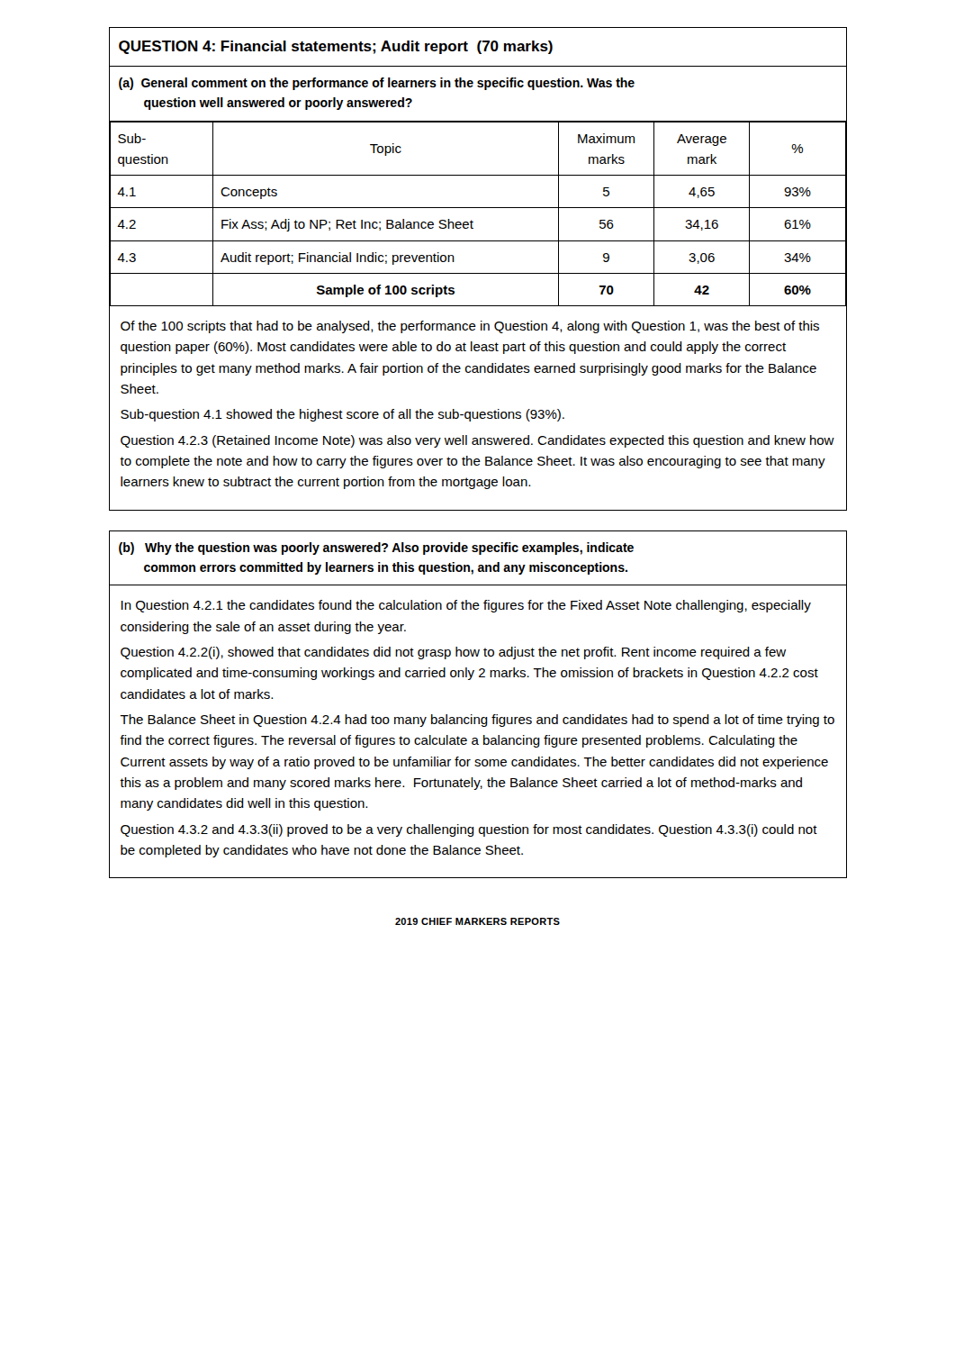QUESTION 4: Financial statements; Audit report (70 marks)
(a) General comment on the performance of learners in the specific question. Was the question well answered or poorly answered?
| Sub- question | Topic | Maximum marks | Average mark | % |
| --- | --- | --- | --- | --- |
| 4.1 | Concepts | 5 | 4,65 | 93% |
| 4.2 | Fix Ass; Adj to NP; Ret Inc; Balance Sheet | 56 | 34,16 | 61% |
| 4.3 | Audit report; Financial Indic; prevention | 9 | 3,06 | 34% |
| | Sample of 100 scripts | 70 | 42 | 60% |
Of the 100 scripts that had to be analysed, the performance in Question 4, along with Question 1, was the best of this question paper (60%). Most candidates were able to do at least part of this question and could apply the correct principles to get many method marks. A fair portion of the candidates earned surprisingly good marks for the Balance Sheet.
Sub-question 4.1 showed the highest score of all the sub-questions (93%).
Question 4.2.3 (Retained Income Note) was also very well answered. Candidates expected this question and knew how to complete the note and how to carry the figures over to the Balance Sheet. It was also encouraging to see that many learners knew to subtract the current portion from the mortgage loan.
(b) Why the question was poorly answered? Also provide specific examples, indicate common errors committed by learners in this question, and any misconceptions.
In Question 4.2.1 the candidates found the calculation of the figures for the Fixed Asset Note challenging, especially considering the sale of an asset during the year.
Question 4.2.2(i), showed that candidates did not grasp how to adjust the net profit. Rent income required a few complicated and time-consuming workings and carried only 2 marks. The omission of brackets in Question 4.2.2 cost candidates a lot of marks.
The Balance Sheet in Question 4.2.4 had too many balancing figures and candidates had to spend a lot of time trying to find the correct figures. The reversal of figures to calculate a balancing figure presented problems. Calculating the Current assets by way of a ratio proved to be unfamiliar for some candidates. The better candidates did not experience this as a problem and many scored marks here. Fortunately, the Balance Sheet carried a lot of method-marks and many candidates did well in this question.
Question 4.3.2 and 4.3.3(ii) proved to be a very challenging question for most candidates. Question 4.3.3(i) could not be completed by candidates who have not done the Balance Sheet.
2019 CHIEF MARKERS REPORTS